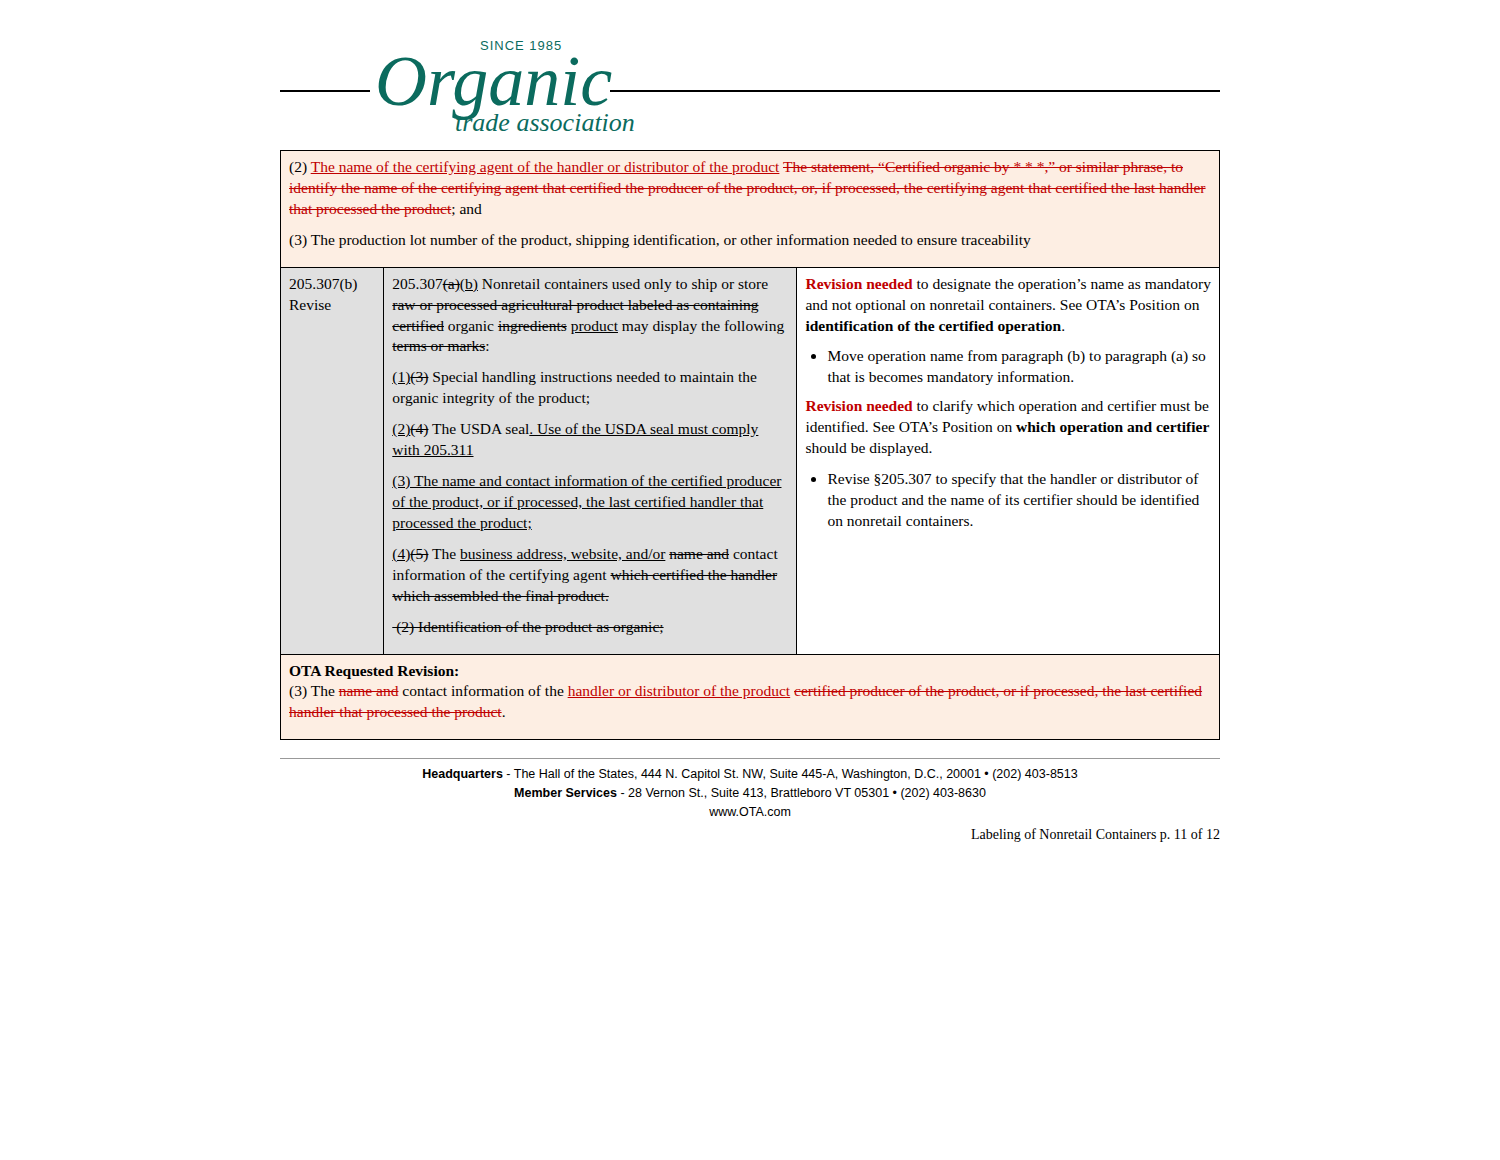SINCE 1985
Organic
trade association
| (2) The name of the certifying agent of the handler or distributor of the product The statement, “Certified organic by * * *,” or similar phrase, to identify the name of the certifying agent that certified the producer of the product, or, if processed, the certifying agent that certified the last handler that processed the product ; and (3) The production lot number of the product, shipping identification, or other information needed to ensure traceability |
| 205.307(b) Revise | 205.307 (a) (b) Nonretail containers used only to ship or store raw or processed agricultural product labeled as containing certified organic ingredients product may display the following terms or marks : (1) (3) Special handling instructions needed to maintain the organic integrity of the product; (2) (4) The USDA seal . Use of the USDA seal must comply with 205.311 (3) The name and contact information of the certified producer of the product, or if processed, the last certified handler that processed the product; (4) (5) The business address, website, and/or name and contact information of the certifying agent which certified the handler which assembled the final product. (2) Identification of the product as organic; | Revision needed to designate the operation’s name as mandatory and not optional on nonretail containers. See OTA’s Position on identification of the certified operation . Move operation name from paragraph (b) to paragraph (a) so that is becomes mandatory information. Revision needed to clarify which operation and certifier must be identified. See OTA’s Position on which operation and certifier should be displayed. Revise §205.307 to specify that the handler or distributor of the product and the name of its certifier should be identified on nonretail containers. |
| OTA Requested Revision: (3) The name and contact information of the handler or distributor of the product certified producer of the product, or if processed, the last certified handler that processed the product . |
Headquarters - The Hall of the States, 444 N. Capitol St. NW, Suite 445-A, Washington, D.C., 20001 • (202) 403-8513
Member Services - 28 Vernon St., Suite 413, Brattleboro VT 05301 • (202) 403-8630
www.OTA.com
Labeling of Nonretail Containers p. 11 of 12